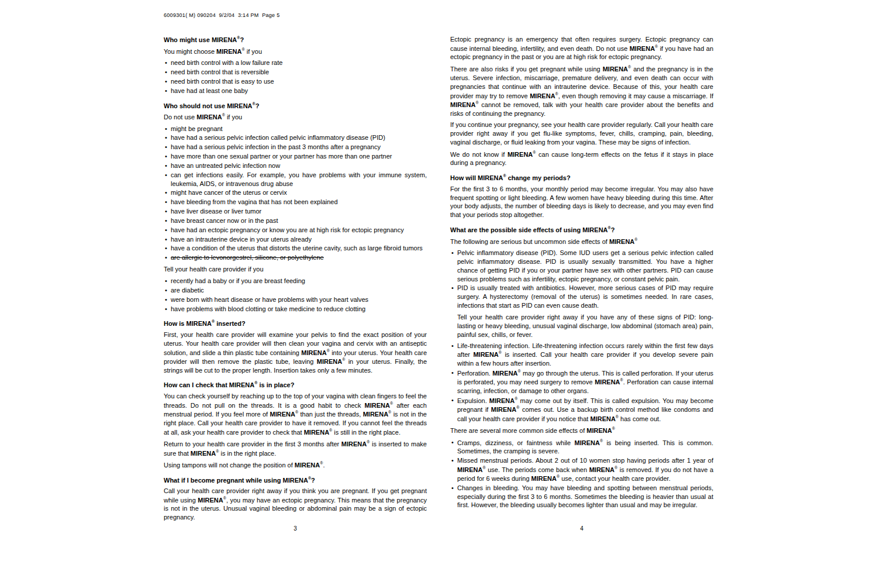6009301( M) 090204 9/2/04 3:14 PM Page 5
Who might use MIRENA®?
You might choose MIRENA® if you
need birth control with a low failure rate
need birth control that is reversible
need birth control that is easy to use
have had at least one baby
Who should not use MIRENA®?
Do not use MIRENA® if you
might be pregnant
have had a serious pelvic infection called pelvic inflammatory disease (PID)
have had a serious pelvic infection in the past 3 months after a pregnancy
have more than one sexual partner or your partner has more than one partner
have an untreated pelvic infection now
can get infections easily. For example, you have problems with your immune system, leukemia, AIDS, or intravenous drug abuse
might have cancer of the uterus or cervix
have bleeding from the vagina that has not been explained
have liver disease or liver tumor
have breast cancer now or in the past
have had an ectopic pregnancy or know you are at high risk for ectopic pregnancy
have an intrauterine device in your uterus already
have a condition of the uterus that distorts the uterine cavity, such as large fibroid tumors
are allergic to levonorgestrel, silicone, or polyethylene
Tell your health care provider if you
recently had a baby or if you are breast feeding
are diabetic
were born with heart disease or have problems with your heart valves
have problems with blood clotting or take medicine to reduce clotting
How is MIRENA® inserted?
First, your health care provider will examine your pelvis to find the exact position of your uterus. Your health care provider will then clean your vagina and cervix with an antiseptic solution, and slide a thin plastic tube containing MIRENA® into your uterus. Your health care provider will then remove the plastic tube, leaving MIRENA® in your uterus. Finally, the strings will be cut to the proper length. Insertion takes only a few minutes.
How can I check that MIRENA® is in place?
You can check yourself by reaching up to the top of your vagina with clean fingers to feel the threads. Do not pull on the threads. It is a good habit to check MIRENA® after each menstrual period. If you feel more of MIRENA® than just the threads, MIRENA® is not in the right place. Call your health care provider to have it removed. If you cannot feel the threads at all, ask your health care provider to check that MIRENA® is still in the right place.
Return to your health care provider in the first 3 months after MIRENA® is inserted to make sure that MIRENA® is in the right place.
Using tampons will not change the position of MIRENA®.
What if I become pregnant while using MIRENA®?
Call your health care provider right away if you think you are pregnant. If you get pregnant while using MIRENA®, you may have an ectopic pregnancy. This means that the pregnancy is not in the uterus. Unusual vaginal bleeding or abdominal pain may be a sign of ectopic pregnancy.
Ectopic pregnancy is an emergency that often requires surgery. Ectopic pregnancy can cause internal bleeding, infertility, and even death. Do not use MIRENA® if you have had an ectopic pregnancy in the past or you are at high risk for ectopic pregnancy.
There are also risks if you get pregnant while using MIRENA® and the pregnancy is in the uterus. Severe infection, miscarriage, premature delivery, and even death can occur with pregnancies that continue with an intrauterine device. Because of this, your health care provider may try to remove MIRENA®, even though removing it may cause a miscarriage. If MIRENA® cannot be removed, talk with your health care provider about the benefits and risks of continuing the pregnancy.
If you continue your pregnancy, see your health care provider regularly. Call your health care provider right away if you get flu-like symptoms, fever, chills, cramping, pain, bleeding, vaginal discharge, or fluid leaking from your vagina. These may be signs of infection.
We do not know if MIRENA® can cause long-term effects on the fetus if it stays in place during a pregnancy.
How will MIRENA® change my periods?
For the first 3 to 6 months, your monthly period may become irregular. You may also have frequent spotting or light bleeding. A few women have heavy bleeding during this time. After your body adjusts, the number of bleeding days is likely to decrease, and you may even find that your periods stop altogether.
What are the possible side effects of using MIRENA®?
The following are serious but uncommon side effects of MIRENA®
Pelvic inflammatory disease (PID). Some IUD users get a serious pelvic infection called pelvic inflammatory disease. PID is usually sexually transmitted. You have a higher chance of getting PID if you or your partner have sex with other partners. PID can cause serious problems such as infertility, ectopic pregnancy, or constant pelvic pain.
PID is usually treated with antibiotics. However, more serious cases of PID may require surgery. A hysterectomy (removal of the uterus) is sometimes needed. In rare cases, infections that start as PID can even cause death.
Tell your health care provider right away if you have any of these signs of PID: long-lasting or heavy bleeding, unusual vaginal discharge, low abdominal (stomach area) pain, painful sex, chills, or fever.
Life-threatening infection. Life-threatening infection occurs rarely within the first few days after MIRENA® is inserted. Call your health care provider if you develop severe pain within a few hours after insertion.
Perforation. MIRENA® may go through the uterus. This is called perforation. If your uterus is perforated, you may need surgery to remove MIRENA®. Perforation can cause internal scarring, infection, or damage to other organs.
Expulsion. MIRENA® may come out by itself. This is called expulsion. You may become pregnant if MIRENA® comes out. Use a backup birth control method like condoms and call your health care provider if you notice that MIRENA® has come out.
There are several more common side effects of MIRENA®
Cramps, dizziness, or faintness while MIRENA® is being inserted. This is common. Sometimes, the cramping is severe.
Missed menstrual periods. About 2 out of 10 women stop having periods after 1 year of MIRENA® use. The periods come back when MIRENA® is removed. If you do not have a period for 6 weeks during MIRENA® use, contact your health care provider.
Changes in bleeding. You may have bleeding and spotting between menstrual periods, especially during the first 3 to 6 months. Sometimes the bleeding is heavier than usual at first. However, the bleeding usually becomes lighter than usual and may be irregular.
3
4